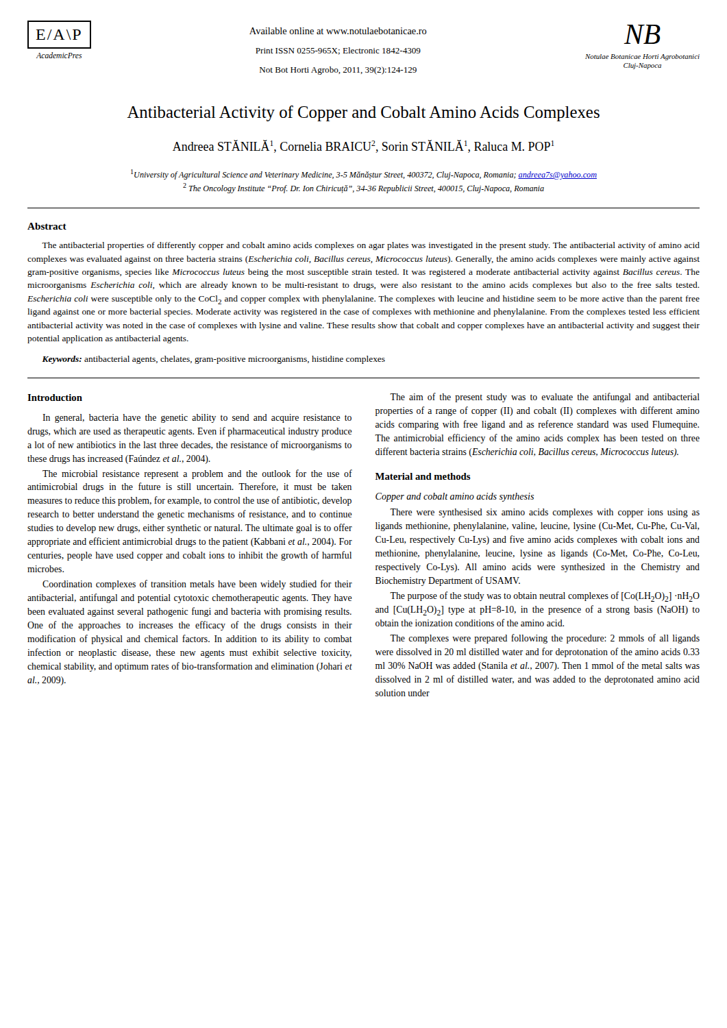E/A\P
AcademicPres
Available online at www.notulaebotanicae.ro
Print ISSN 0255-965X; Electronic 1842-4309
Not Bot Horti Agrobo, 2011, 39(2):124-129
NB
Notulae Botanicae Horti Agrobotanici
Cluj-Napoca
Antibacterial Activity of Copper and Cobalt Amino Acids Complexes
Andreea STĂNILĂ1, Cornelia BRAICU2, Sorin STĂNILĂ1, Raluca M. POP1
1University of Agricultural Science and Veterinary Medicine, 3-5 Mănăștur Street, 400372, Cluj-Napoca, Romania; andreea7s@yahoo.com
2 The Oncology Institute “Prof. Dr. Ion Chiricuță”, 34-36 Republicii Street, 400015, Cluj-Napoca, Romania
Abstract
The antibacterial properties of differently copper and cobalt amino acids complexes on agar plates was investigated in the present study. The antibacterial activity of amino acid complexes was evaluated against on three bacteria strains (Escherichia coli, Bacillus cereus, Micrococcus luteus). Generally, the amino acids complexes were mainly active against gram-positive organisms, species like Micrococcus luteus being the most susceptible strain tested. It was registered a moderate antibacterial activity against Bacillus cereus. The microorganisms Escherichia coli, which are already known to be multi-resistant to drugs, were also resistant to the amino acids complexes but also to the free salts tested. Escherichia coli were susceptible only to the CoCl2 and copper complex with phenylalanine. The complexes with leucine and histidine seem to be more active than the parent free ligand against one or more bacterial species. Moderate activity was registered in the case of complexes with methionine and phenylalanine. From the complexes tested less efficient antibacterial activity was noted in the case of complexes with lysine and valine. These results show that cobalt and copper complexes have an antibacterial activity and suggest their potential application as antibacterial agents.
Keywords: antibacterial agents, chelates, gram-positive microorganisms, histidine complexes
Introduction
In general, bacteria have the genetic ability to send and acquire resistance to drugs, which are used as therapeutic agents. Even if pharmaceutical industry produce a lot of new antibiotics in the last three decades, the resistance of microorganisms to these drugs has increased (Faúndez et al., 2004).
The microbial resistance represent a problem and the outlook for the use of antimicrobial drugs in the future is still uncertain. Therefore, it must be taken measures to reduce this problem, for example, to control the use of antibiotic, develop research to better understand the genetic mechanisms of resistance, and to continue studies to develop new drugs, either synthetic or natural. The ultimate goal is to offer appropriate and efficient antimicrobial drugs to the patient (Kabbani et al., 2004). For centuries, people have used copper and cobalt ions to inhibit the growth of harmful microbes.
Coordination complexes of transition metals have been widely studied for their antibacterial, antifungal and potential cytotoxic chemotherapeutic agents. They have been evaluated against several pathogenic fungi and bacteria with promising results. One of the approaches to increases the efficacy of the drugs consists in their modification of physical and chemical factors. In addition to its ability to combat infection or neoplastic disease, these new agents must exhibit selective toxicity, chemical stability, and optimum rates of bio-transformation and elimination (Johari et al., 2009).
The aim of the present study was to evaluate the antifungal and antibacterial properties of a range of copper (II) and cobalt (II) complexes with different amino acids comparing with free ligand and as reference standard was used Flumequine. The antimicrobial efficiency of the amino acids complex has been tested on three different bacteria strains (Escherichia coli, Bacillus cereus, Micrococcus luteus).
Material and methods
Copper and cobalt amino acids synthesis
There were synthesised six amino acids complexes with copper ions using as ligands methionine, phenylalanine, valine, leucine, lysine (Cu-Met, Cu-Phe, Cu-Val, Cu-Leu, respectively Cu-Lys) and five amino acids complexes with cobalt ions and methionine, phenylalanine, leucine, lysine as ligands (Co-Met, Co-Phe, Co-Leu, respectively Co-Lys). All amino acids were synthesized in the Chemistry and Biochemistry Department of USAMV.
The purpose of the study was to obtain neutral complexes of [Co(LH2O)2] ·nH2O and [Cu(LH2O)2] type at pH=8-10, in the presence of a strong basis (NaOH) to obtain the ionization conditions of the amino acid.
The complexes were prepared following the procedure: 2 mmols of all ligands were dissolved in 20 ml distilled water and for deprotonation of the amino acids 0.33 ml 30% NaOH was added (Stanila et al., 2007). Then 1 mmol of the metal salts was dissolved in 2 ml of distilled water, and was added to the deprotonated amino acid solution under